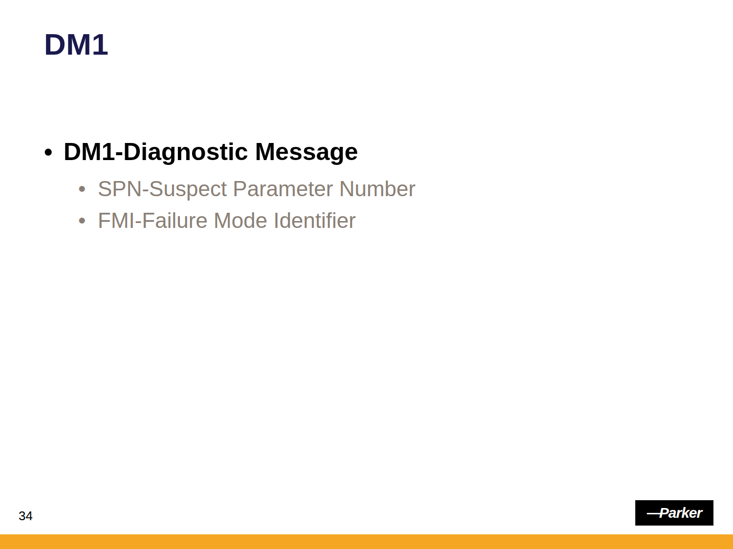DM1
DM1-Diagnostic Message
SPN-Suspect Parameter Number
FMI-Failure Mode Identifier
34
Parker